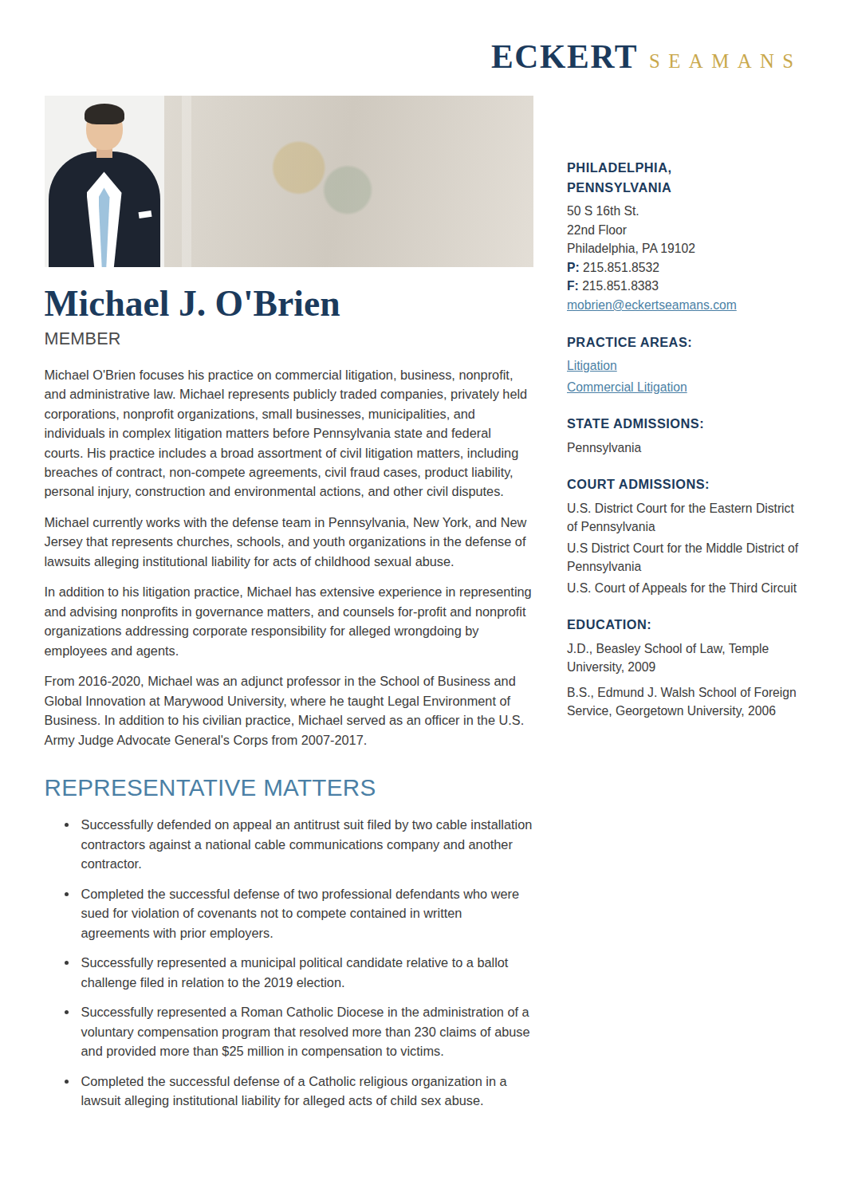ECKERT SEAMANS
Michael J. O'Brien
MEMBER
Michael O'Brien focuses his practice on commercial litigation, business, nonprofit, and administrative law. Michael represents publicly traded companies, privately held corporations, nonprofit organizations, small businesses, municipalities, and individuals in complex litigation matters before Pennsylvania state and federal courts. His practice includes a broad assortment of civil litigation matters, including breaches of contract, non-compete agreements, civil fraud cases, product liability, personal injury, construction and environmental actions, and other civil disputes.
Michael currently works with the defense team in Pennsylvania, New York, and New Jersey that represents churches, schools, and youth organizations in the defense of lawsuits alleging institutional liability for acts of childhood sexual abuse.
In addition to his litigation practice, Michael has extensive experience in representing and advising nonprofits in governance matters, and counsels for-profit and nonprofit organizations addressing corporate responsibility for alleged wrongdoing by employees and agents.
From 2016-2020, Michael was an adjunct professor in the School of Business and Global Innovation at Marywood University, where he taught Legal Environment of Business. In addition to his civilian practice, Michael served as an officer in the U.S. Army Judge Advocate General's Corps from 2007-2017.
REPRESENTATIVE MATTERS
Successfully defended on appeal an antitrust suit filed by two cable installation contractors against a national cable communications company and another contractor.
Completed the successful defense of two professional defendants who were sued for violation of covenants not to compete contained in written agreements with prior employers.
Successfully represented a municipal political candidate relative to a ballot challenge filed in relation to the 2019 election.
Successfully represented a Roman Catholic Diocese in the administration of a voluntary compensation program that resolved more than 230 claims of abuse and provided more than $25 million in compensation to victims.
Completed the successful defense of a Catholic religious organization in a lawsuit alleging institutional liability for alleged acts of child sex abuse.
Philadelphia,
Pennsylvania
50 S 16th St.
22nd Floor
Philadelphia, PA 19102
P: 215.851.8532
F: 215.851.8383
mobrien@eckertseamans.com
Practice Areas:
Litigation
Commercial Litigation
State Admissions:
Pennsylvania
Court Admissions:
U.S. District Court for the Eastern District of Pennsylvania
U.S District Court for the Middle District of Pennsylvania
U.S. Court of Appeals for the Third Circuit
Education:
J.D., Beasley School of Law, Temple University, 2009
B.S., Edmund J. Walsh School of Foreign Service, Georgetown University, 2006